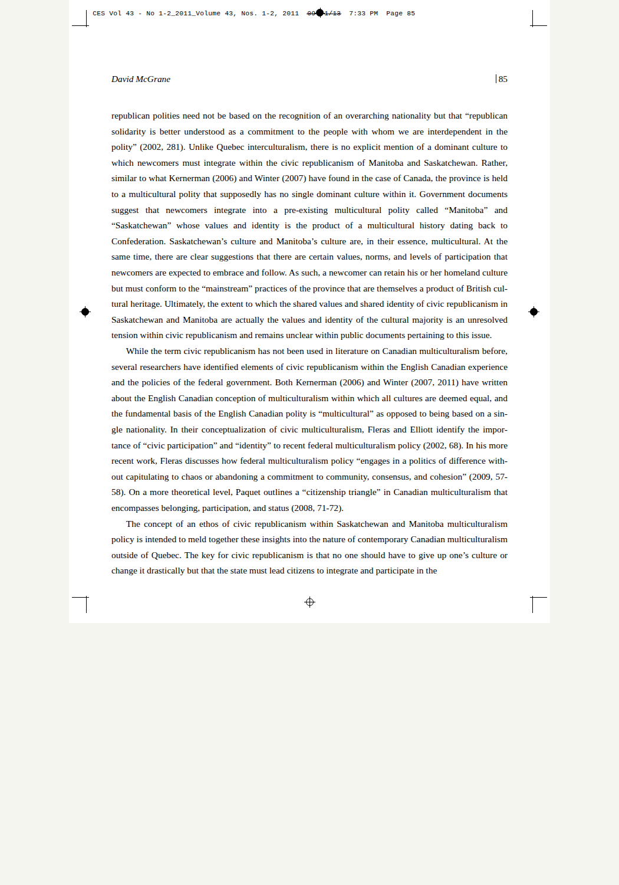CES Vol 43 - No 1-2_2011_Volume 43, Nos. 1-2, 2011 09 1/13 7:33 PM Page 85
David McGrane 85
republican polities need not be based on the recognition of an overarching nationality but that “republican solidarity is better understood as a commitment to the people with whom we are interdependent in the polity” (2002, 281). Unlike Quebec interculturalism, there is no explicit mention of a dominant culture to which newcomers must integrate within the civic republicanism of Manitoba and Saskatchewan. Rather, similar to what Kernerman (2006) and Winter (2007) have found in the case of Canada, the province is held to a multicultural polity that supposedly has no single dominant culture within it. Government documents suggest that newcomers integrate into a pre-existing multicultural polity called “Manitoba” and “Saskatchewan” whose values and identity is the product of a multicultural history dating back to Confederation. Saskatchewan’s culture and Manitoba’s culture are, in their essence, multicultural. At the same time, there are clear suggestions that there are certain values, norms, and levels of participation that newcomers are expected to embrace and follow. As such, a newcomer can retain his or her homeland culture but must conform to the “mainstream” practices of the province that are themselves a product of British cultural heritage. Ultimately, the extent to which the shared values and shared identity of civic republicanism in Saskatchewan and Manitoba are actually the values and identity of the cultural majority is an unresolved tension within civic republicanism and remains unclear within public documents pertaining to this issue.
While the term civic republicanism has not been used in literature on Canadian multiculturalism before, several researchers have identified elements of civic republicanism within the English Canadian experience and the policies of the federal government. Both Kernerman (2006) and Winter (2007, 2011) have written about the English Canadian conception of multiculturalism within which all cultures are deemed equal, and the fundamental basis of the English Canadian polity is “multicultural” as opposed to being based on a single nationality. In their conceptualization of civic multiculturalism, Fleras and Elliott identify the importance of “civic participation” and “identity” to recent federal multiculturalism policy (2002, 68). In his more recent work, Fleras discusses how federal multiculturalism policy “engages in a politics of difference without capitulating to chaos or abandoning a commitment to community, consensus, and cohesion” (2009, 57-58). On a more theoretical level, Paquet outlines a “citizenship triangle” in Canadian multiculturalism that encompasses belonging, participation, and status (2008, 71-72).
The concept of an ethos of civic republicanism within Saskatchewan and Manitoba multiculturalism policy is intended to meld together these insights into the nature of contemporary Canadian multiculturalism outside of Quebec. The key for civic republicanism is that no one should have to give up one’s culture or change it drastically but that the state must lead citizens to integrate and participate in the